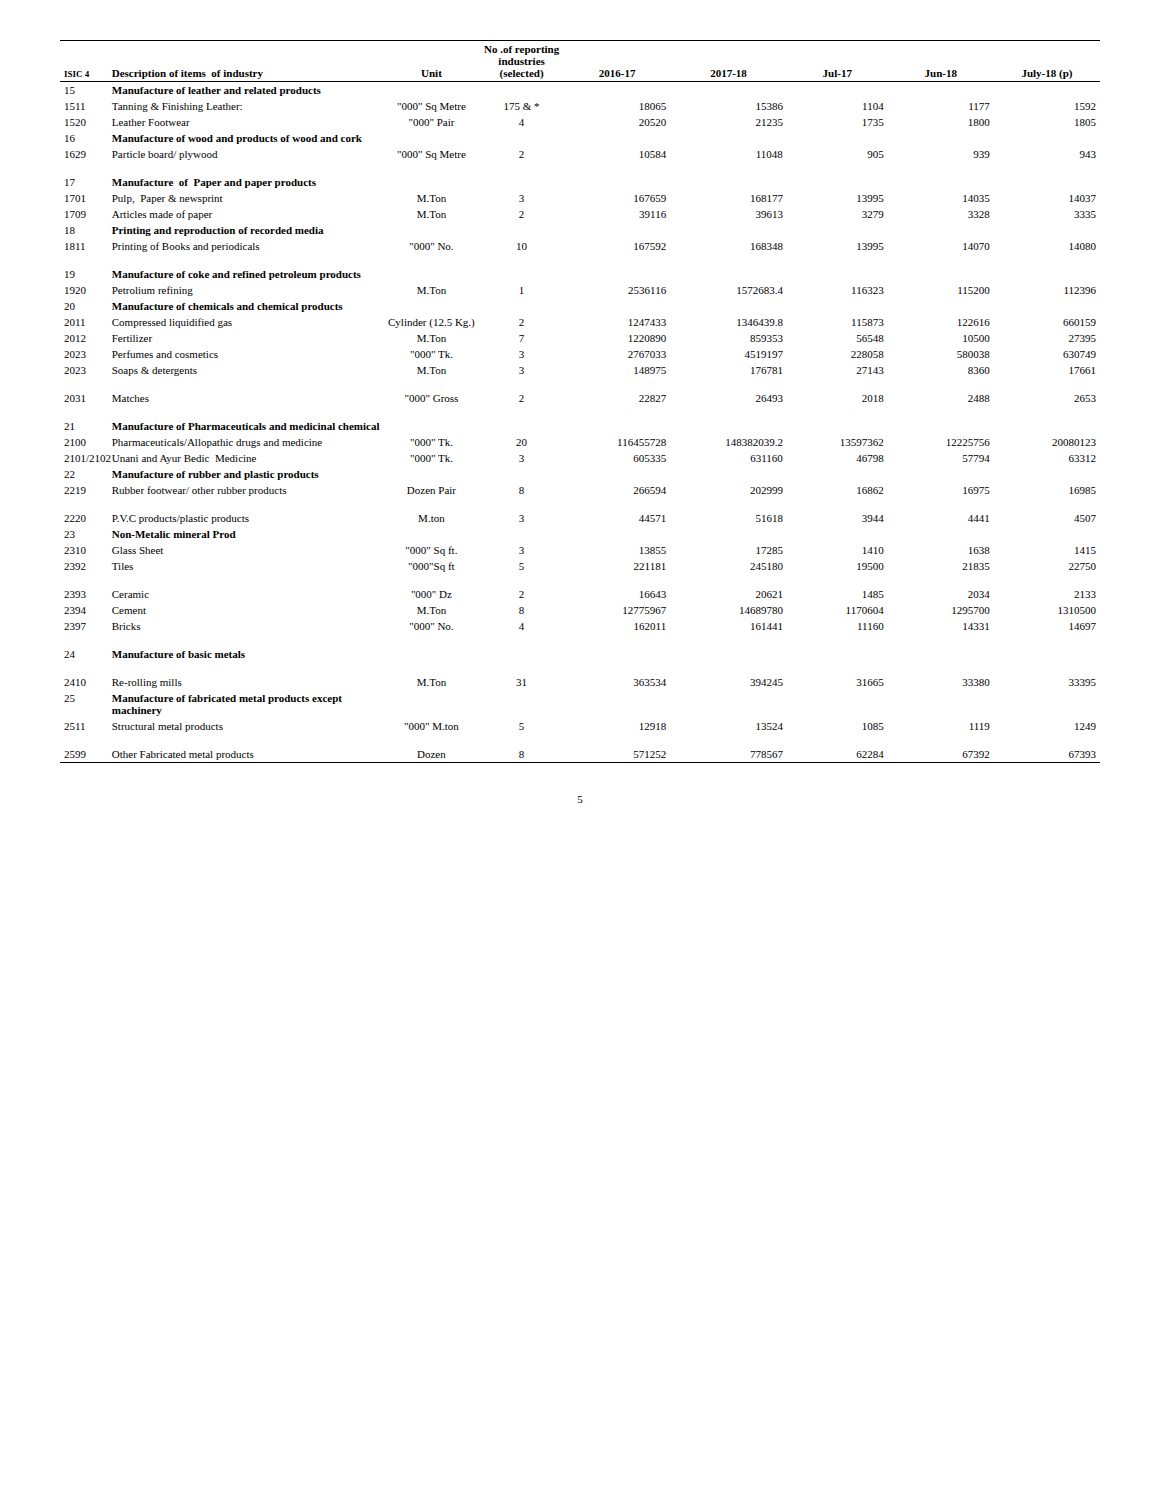| ISIC 4 | Description of items of industry | Unit | No .of reporting industries (selected) | 2016-17 | 2017-18 | Jul-17 | Jun-18 | July-18 (p) |
| --- | --- | --- | --- | --- | --- | --- | --- | --- |
| 15 | Manufacture of leather and related products | | | | | | | |
| 1511 | Tanning & Finishing Leather: | "000" Sq Metre | 175 & * | 18065 | 15386 | 1104 | 1177 | 1592 |
| 1520 | Leather Footwear | "000" Pair | 4 | 20520 | 21235 | 1735 | 1800 | 1805 |
| 16 | Manufacture of wood and products of wood and cork | | | | | | | |
| 1629 | Particle board/ plywood | "000" Sq Metre | 2 | 10584 | 11048 | 905 | 939 | 943 |
| 17 | Manufacture of Paper and paper products | | | | | | | |
| 1701 | Pulp, Paper & newsprint | M.Ton | 3 | 167659 | 168177 | 13995 | 14035 | 14037 |
| 1709 | Articles made of paper | M.Ton | 2 | 39116 | 39613 | 3279 | 3328 | 3335 |
| 18 | Printing and reproduction of recorded media | | | | | | | |
| 1811 | Printing of Books and periodicals | "000" No. | 10 | 167592 | 168348 | 13995 | 14070 | 14080 |
| 19 | Manufacture of coke and refined petroleum products | | | | | | | |
| 1920 | Petrolium refining | M.Ton | 1 | 2536116 | 1572683.4 | 116323 | 115200 | 112396 |
| 20 | Manufacture of chemicals and chemical products | | | | | | | |
| 2011 | Compressed liquidified gas | Cylinder (12.5 Kg.) | 2 | 1247433 | 1346439.8 | 115873 | 122616 | 660159 |
| 2012 | Fertilizer | M.Ton | 7 | 1220890 | 859353 | 56548 | 10500 | 27395 |
| 2023 | Perfumes and cosmetics | "000" Tk. | 3 | 2767033 | 4519197 | 228058 | 580038 | 630749 |
| 2023 | Soaps & detergents | M.Ton | 3 | 148975 | 176781 | 27143 | 8360 | 17661 |
| 2031 | Matches | "000" Gross | 2 | 22827 | 26493 | 2018 | 2488 | 2653 |
| 21 | Manufacture of Pharmaceuticals and medicinal chemical | | | | | | | |
| 2100 | Pharmaceuticals/Allopathic drugs and medicine | "000" Tk. | 20 | 116455728 | 148382039.2 | 13597362 | 12225756 | 20080123 |
| 2101/2102 | Unani and Ayur Bedic Medicine | "000" Tk. | 3 | 605335 | 631160 | 46798 | 57794 | 63312 |
| 22 | Manufacture of rubber and plastic products | | | | | | | |
| 2219 | Rubber footwear/ other rubber products | Dozen Pair | 8 | 266594 | 202999 | 16862 | 16975 | 16985 |
| 2220 | P.V.C products/plastic products | M.ton | 3 | 44571 | 51618 | 3944 | 4441 | 4507 |
| 23 | Non-Metalic mineral Prod | | | | | | | |
| 2310 | Glass Sheet | "000" Sq ft. | 3 | 13855 | 17285 | 1410 | 1638 | 1415 |
| 2392 | Tiles | "000"Sq ft | 5 | 221181 | 245180 | 19500 | 21835 | 22750 |
| 2393 | Ceramic | "000" Dz | 2 | 16643 | 20621 | 1485 | 2034 | 2133 |
| 2394 | Cement | M.Ton | 8 | 12775967 | 14689780 | 1170604 | 1295700 | 1310500 |
| 2397 | Bricks | "000" No. | 4 | 162011 | 161441 | 11160 | 14331 | 14697 |
| 24 | Manufacture of basic metals | | | | | | | |
| 2410 | Re-rolling mills | M.Ton | 31 | 363534 | 394245 | 31665 | 33380 | 33395 |
| 25 | Manufacture of fabricated metal products except machinery | | | | | | | |
| 2511 | Structural metal products | "000" M.ton | 5 | 12918 | 13524 | 1085 | 1119 | 1249 |
| 2599 | Other Fabricated metal products | Dozen | 8 | 571252 | 778567 | 62284 | 67392 | 67393 |
5